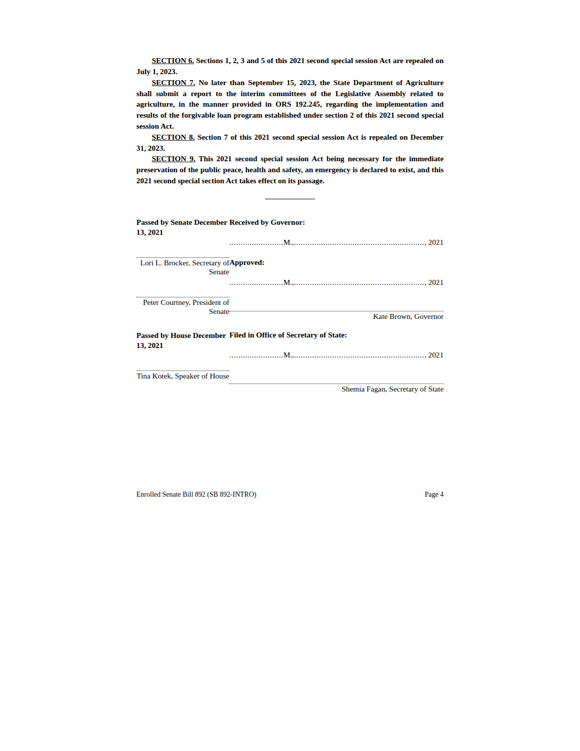SECTION 6. Sections 1, 2, 3 and 5 of this 2021 second special session Act are repealed on July 1, 2023.
SECTION 7. No later than September 15, 2023, the State Department of Agriculture shall submit a report to the interim committees of the Legislative Assembly related to agriculture, in the manner provided in ORS 192.245, regarding the implementation and results of the forgivable loan program established under section 2 of this 2021 second special session Act.
SECTION 8. Section 7 of this 2021 second special session Act is repealed on December 31, 2023.
SECTION 9. This 2021 second special session Act being necessary for the immediate preservation of the public peace, health and safety, an emergency is declared to exist, and this 2021 second special section Act takes effect on its passage.
| Passed by Senate December 13, 2021 Lori L. Brocker, Secretary of Senate Peter Courtney, President of Senate Passed by House December 13, 2021 Tina Kotek, Speaker of House | Received by Governor: ........................ M., .......................................................... , 2021 Approved: ........................ M., .......................................................... , 2021 Kate Brown, Governor Filed in Office of Secretary of State: ........................ M., .......................................................... , 2021 Shemia Fagan, Secretary of State |
Enrolled Senate Bill 892 (SB 892-INTRO) Page 4